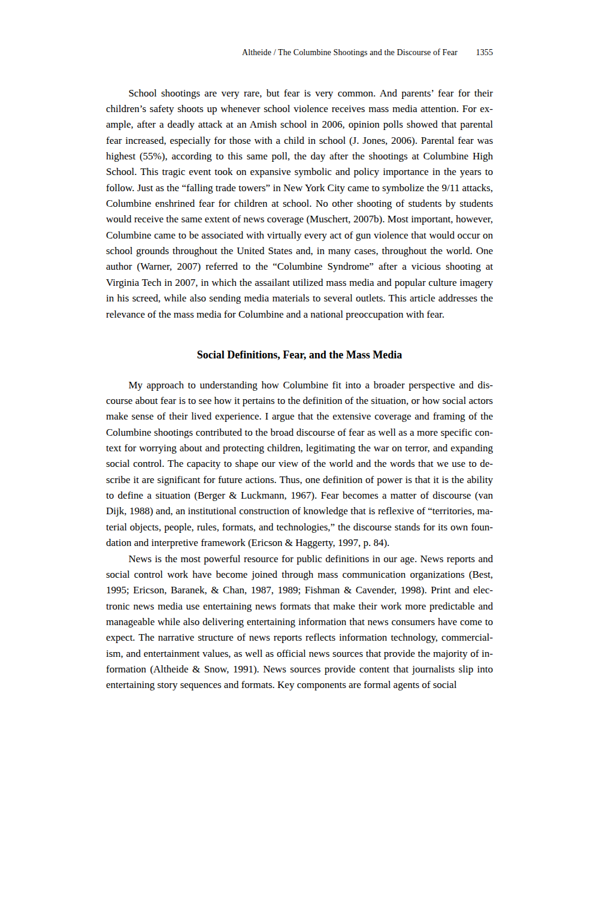Altheide / The Columbine Shootings and the Discourse of Fear1355
School shootings are very rare, but fear is very common. And parents’ fear for their children’s safety shoots up whenever school violence receives mass media attention. For example, after a deadly attack at an Amish school in 2006, opinion polls showed that parental fear increased, especially for those with a child in school (J. Jones, 2006). Parental fear was highest (55%), according to this same poll, the day after the shootings at Columbine High School. This tragic event took on expansive symbolic and policy importance in the years to follow. Just as the “falling trade towers” in New York City came to symbolize the 9/11 attacks, Columbine enshrined fear for children at school. No other shooting of students by students would receive the same extent of news coverage (Muschert, 2007b). Most important, however, Columbine came to be associated with virtually every act of gun violence that would occur on school grounds throughout the United States and, in many cases, throughout the world. One author (Warner, 2007) referred to the “Columbine Syndrome” after a vicious shooting at Virginia Tech in 2007, in which the assailant utilized mass media and popular culture imagery in his screed, while also sending media materials to several outlets. This article addresses the relevance of the mass media for Columbine and a national preoccupation with fear.
Social Definitions, Fear, and the Mass Media
My approach to understanding how Columbine fit into a broader perspective and discourse about fear is to see how it pertains to the definition of the situation, or how social actors make sense of their lived experience. I argue that the extensive coverage and framing of the Columbine shootings contributed to the broad discourse of fear as well as a more specific context for worrying about and protecting children, legitimating the war on terror, and expanding social control. The capacity to shape our view of the world and the words that we use to describe it are significant for future actions. Thus, one definition of power is that it is the ability to define a situation (Berger & Luckmann, 1967). Fear becomes a matter of discourse (van Dijk, 1988) and, an institutional construction of knowledge that is reflexive of “territories, material objects, people, rules, formats, and technologies,” the discourse stands for its own foundation and interpretive framework (Ericson & Haggerty, 1997, p. 84).
News is the most powerful resource for public definitions in our age. News reports and social control work have become joined through mass communication organizations (Best, 1995; Ericson, Baranek, & Chan, 1987, 1989; Fishman & Cavender, 1998). Print and electronic news media use entertaining news formats that make their work more predictable and manageable while also delivering entertaining information that news consumers have come to expect. The narrative structure of news reports reflects information technology, commercialism, and entertainment values, as well as official news sources that provide the majority of information (Altheide & Snow, 1991). News sources provide content that journalists slip into entertaining story sequences and formats. Key components are formal agents of social